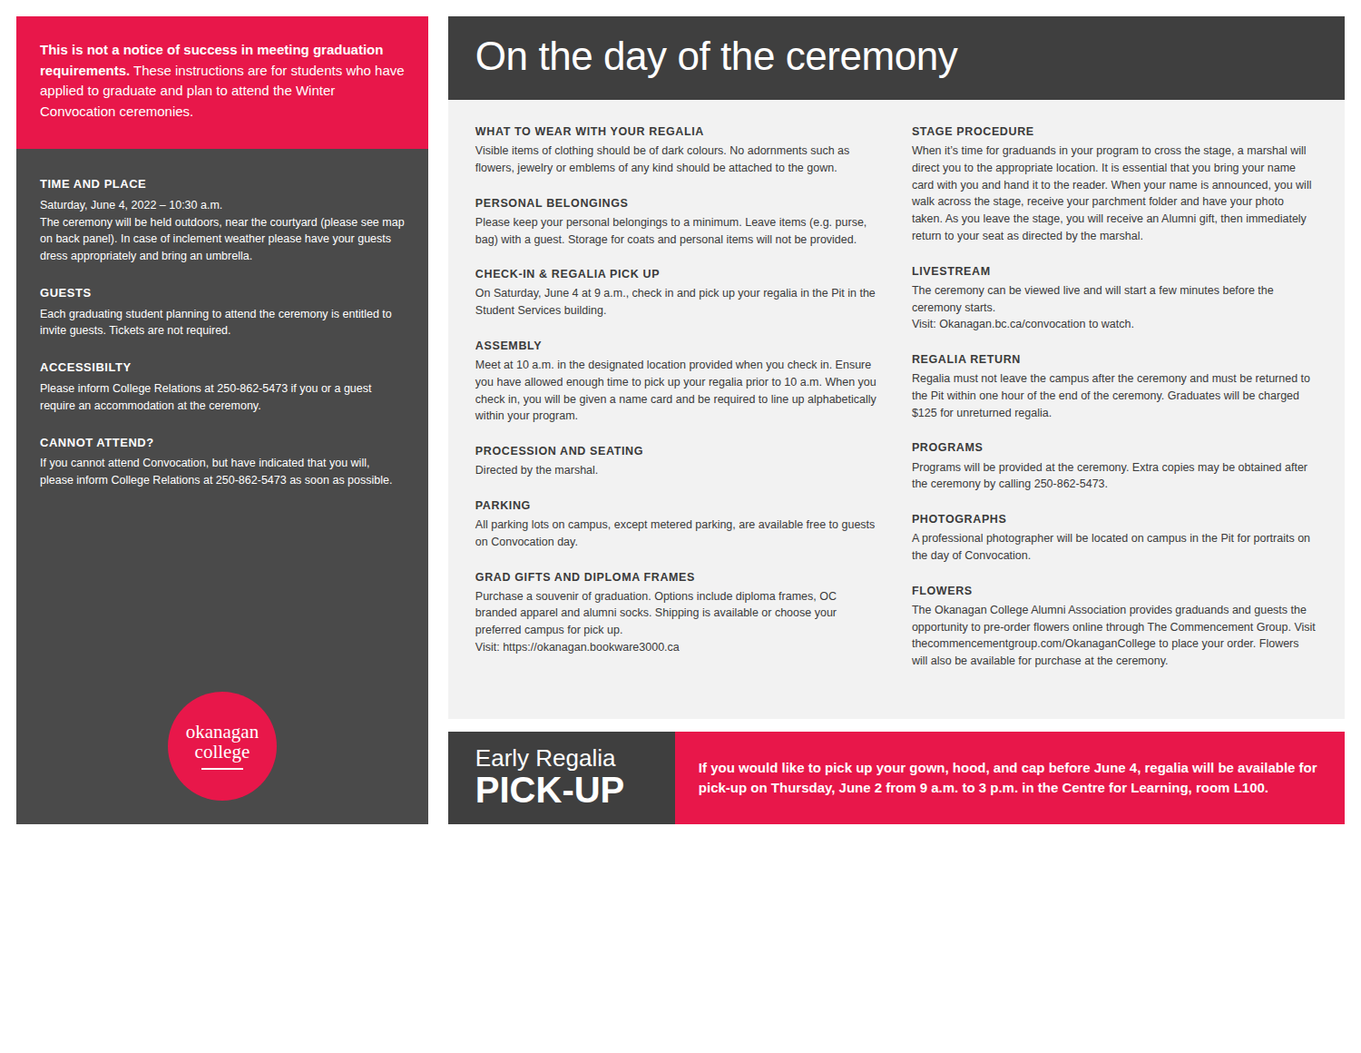This is not a notice of success in meeting graduation requirements. These instructions are for students who have applied to graduate and plan to attend the Winter Convocation ceremonies.
Time and place
Saturday, June 4, 2022 – 10:30 a.m.
The ceremony will be held outdoors, near the courtyard (please see map on back panel). In case of inclement weather please have your guests dress appropriately and bring an umbrella.
Guests
Each graduating student planning to attend the ceremony is entitled to invite guests. Tickets are not required.
Accessibilty
Please inform College Relations at 250-862-5473 if you or a guest require an accommodation at the ceremony.
Cannot attend?
If you cannot attend Convocation, but have indicated that you will, please inform College Relations at 250-862-5473 as soon as possible.
okanagan college
On the day of the ceremony
What to wear with your regalia
Visible items of clothing should be of dark colours. No adornments such as flowers, jewelry or emblems of any kind should be attached to the gown.
Personal belongings
Please keep your personal belongings to a minimum. Leave items (e.g. purse, bag) with a guest. Storage for coats and personal items will not be provided.
Check-in & regalia pick up
On Saturday, June 4 at 9 a.m., check in and pick up your regalia in the Pit in the Student Services building.
Assembly
Meet at 10 a.m. in the designated location provided when you check in. Ensure you have allowed enough time to pick up your regalia prior to 10 a.m. When you check in, you will be given a name card and be required to line up alphabetically within your program.
Procession and seating
Directed by the marshal.
Parking
All parking lots on campus, except metered parking, are available free to guests on Convocation day.
Grad gifts and diploma frames
Purchase a souvenir of graduation. Options include diploma frames, OC branded apparel and alumni socks. Shipping is available or choose your preferred campus for pick up.
Visit: https://okanagan.bookware3000.ca
Stage procedure
When it’s time for graduands in your program to cross the stage, a marshal will direct you to the appropriate location. It is essential that you bring your name card with you and hand it to the reader. When your name is announced, you will walk across the stage, receive your parchment folder and have your photo taken. As you leave the stage, you will receive an Alumni gift, then immediately return to your seat as directed by the marshal.
Livestream
The ceremony can be viewed live and will start a few minutes before the ceremony starts.
Visit: Okanagan.bc.ca/convocation to watch.
Regalia return
Regalia must not leave the campus after the ceremony and must be returned to the Pit within one hour of the end of the ceremony. Graduates will be charged $125 for unreturned regalia.
Programs
Programs will be provided at the ceremony. Extra copies may be obtained after the ceremony by calling 250-862-5473.
Photographs
A professional photographer will be located on campus in the Pit for portraits on the day of Convocation.
Flowers
The Okanagan College Alumni Association provides graduands and guests the opportunity to pre-order flowers online through The Commencement Group. Visit thecommencementgroup.com/OkanaganCollege to place your order. Flowers will also be available for purchase at the ceremony.
Early Regalia PICK-UP
If you would like to pick up your gown, hood, and cap before June 4, regalia will be available for pick-up on Thursday, June 2 from 9 a.m. to 3 p.m. in the Centre for Learning, room L100.